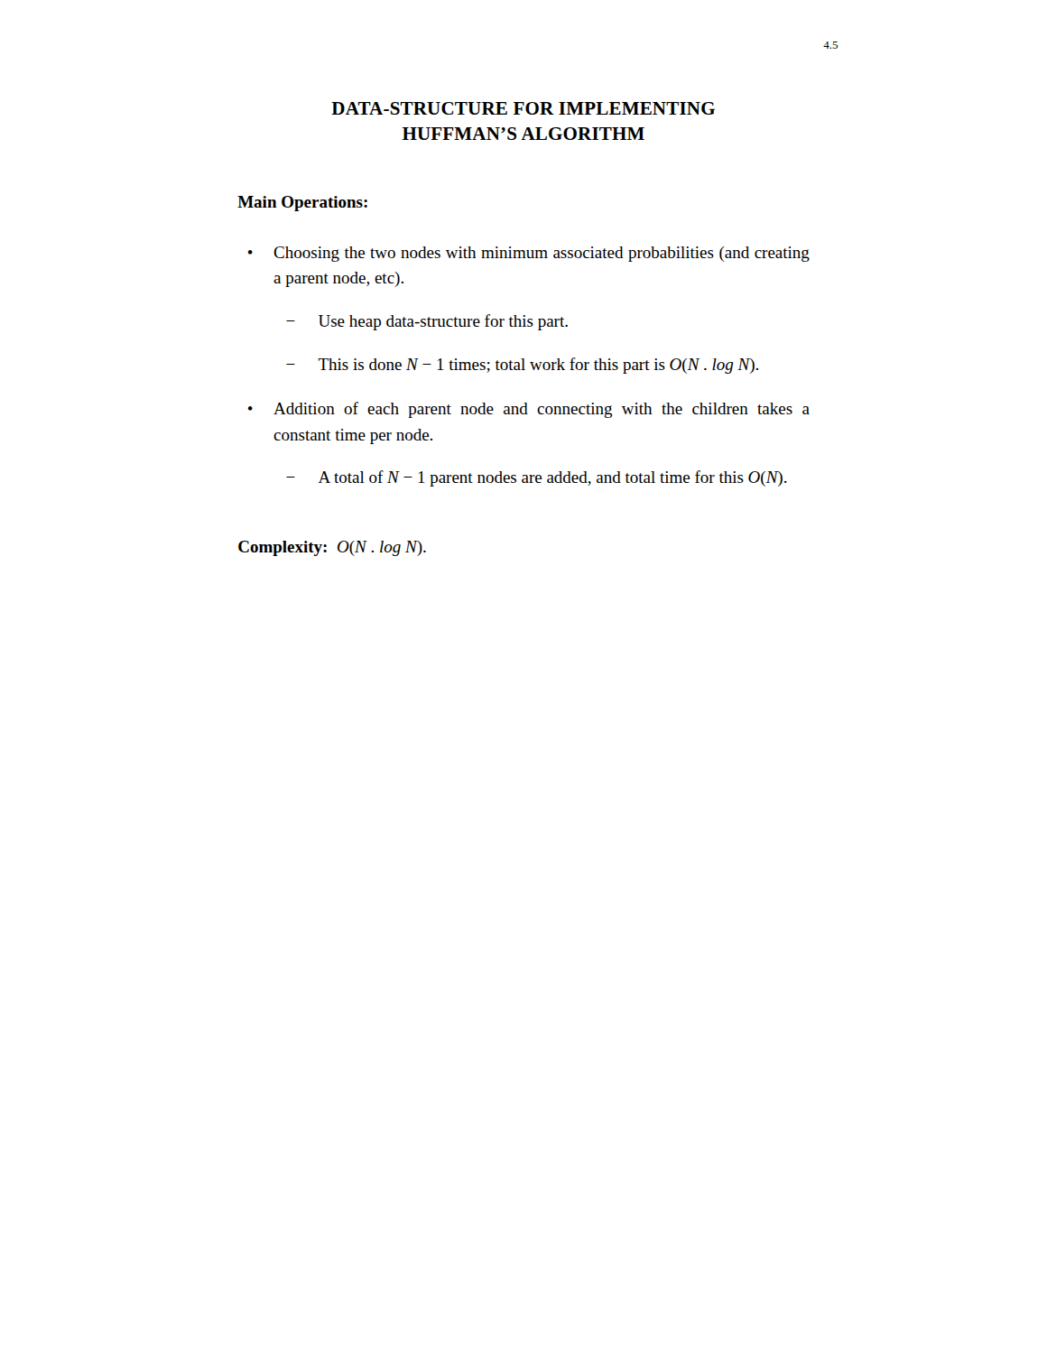4.5
DATA-STRUCTURE FOR IMPLEMENTING
HUFFMAN’S ALGORITHM
Main Operations:
Choosing the two nodes with minimum associated probabilities (and creating a parent node, etc).
Use heap data-structure for this part.
This is done N − 1 times; total work for this part is O(N . log N).
Addition of each parent node and connecting with the children takes a constant time per node.
A total of N − 1 parent nodes are added, and total time for this O(N).
Complexity: O(N . log N).